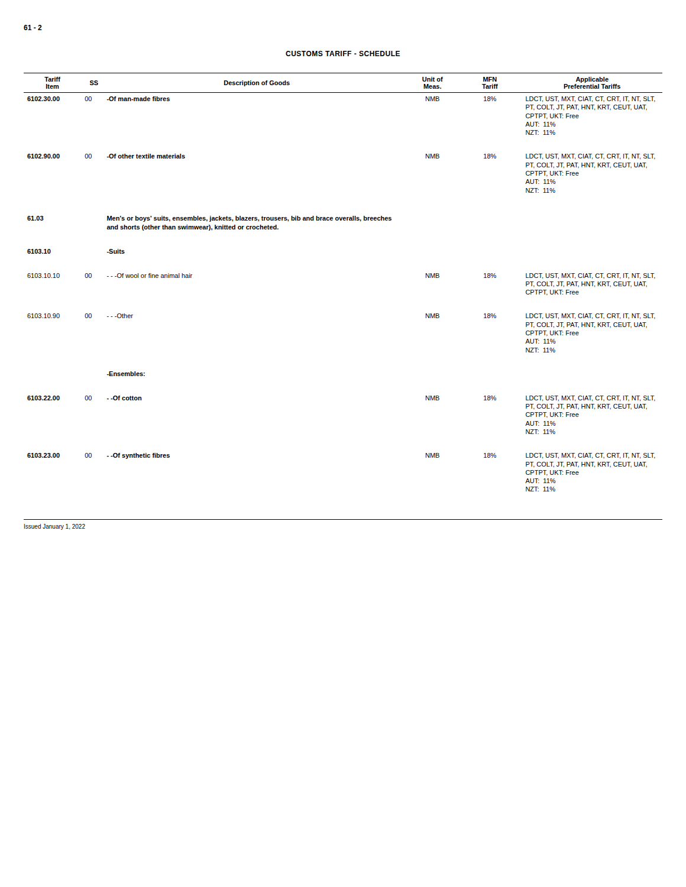61 - 2
CUSTOMS TARIFF - SCHEDULE
| Tariff Item | SS | Description of Goods | Unit of Meas. | MFN Tariff | Applicable Preferential Tariffs |
| --- | --- | --- | --- | --- | --- |
| 6102.30.00 | 00 | -Of man-made fibres | NMB | 18% | LDCT, UST, MXT, CIAT, CT, CRT, IT, NT, SLT, PT, COLT, JT, PAT, HNT, KRT, CEUT, UAT, CPTPT, UKT: Free AUT: 11% NZT: 11% |
| 6102.90.00 | 00 | -Of other textile materials | NMB | 18% | LDCT, UST, MXT, CIAT, CT, CRT, IT, NT, SLT, PT, COLT, JT, PAT, HNT, KRT, CEUT, UAT, CPTPT, UKT: Free AUT: 11% NZT: 11% |
| 61.03 | | Men's or boys' suits, ensembles, jackets, blazers, trousers, bib and brace overalls, breeches and shorts (other than swimwear), knitted or crocheted. | | | |
| 6103.10 | | -Suits | | | |
| 6103.10.10 | 00 | - - -Of wool or fine animal hair | NMB | 18% | LDCT, UST, MXT, CIAT, CT, CRT, IT, NT, SLT, PT, COLT, JT, PAT, HNT, KRT, CEUT, UAT, CPTPT, UKT: Free |
| 6103.10.90 | 00 | - - -Other | NMB | 18% | LDCT, UST, MXT, CIAT, CT, CRT, IT, NT, SLT, PT, COLT, JT, PAT, HNT, KRT, CEUT, UAT, CPTPT, UKT: Free AUT: 11% NZT: 11% |
| | | -Ensembles: | | | |
| 6103.22.00 | 00 | - -Of cotton | NMB | 18% | LDCT, UST, MXT, CIAT, CT, CRT, IT, NT, SLT, PT, COLT, JT, PAT, HNT, KRT, CEUT, UAT, CPTPT, UKT: Free AUT: 11% NZT: 11% |
| 6103.23.00 | 00 | - -Of synthetic fibres | NMB | 18% | LDCT, UST, MXT, CIAT, CT, CRT, IT, NT, SLT, PT, COLT, JT, PAT, HNT, KRT, CEUT, UAT, CPTPT, UKT: Free AUT: 11% NZT: 11% |
Issued January 1, 2022